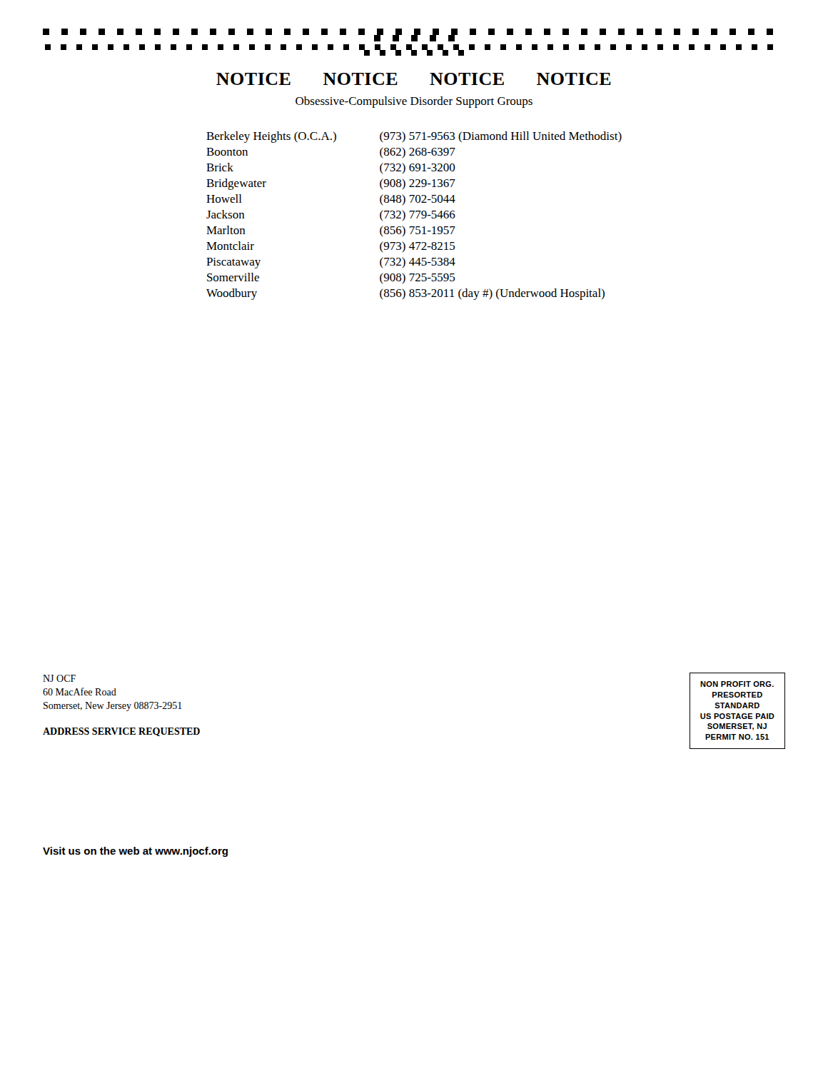NOTICE NOTICE NOTICE NOTICE
Obsessive-Compulsive Disorder Support Groups
| Berkeley Heights (O.C.A.) | (973) 571-9563 (Diamond Hill United Methodist) |
| Boonton | (862) 268-6397 |
| Brick | (732) 691-3200 |
| Bridgewater | (908) 229-1367 |
| Howell | (848) 702-5044 |
| Jackson | (732) 779-5466 |
| Marlton | (856) 751-1957 |
| Montclair | (973) 472-8215 |
| Piscataway | (732) 445-5384 |
| Somerville | (908) 725-5595 |
| Woodbury | (856) 853-2011 (day #) (Underwood Hospital) |
NJ OCF
60 MacAfee Road
Somerset, New Jersey 08873-2951
ADDRESS SERVICE REQUESTED
NON PROFIT ORG.
PRESORTED
STANDARD
US POSTAGE PAID
SOMERSET, NJ
PERMIT NO. 151
Visit us on the web at www.njocf.org